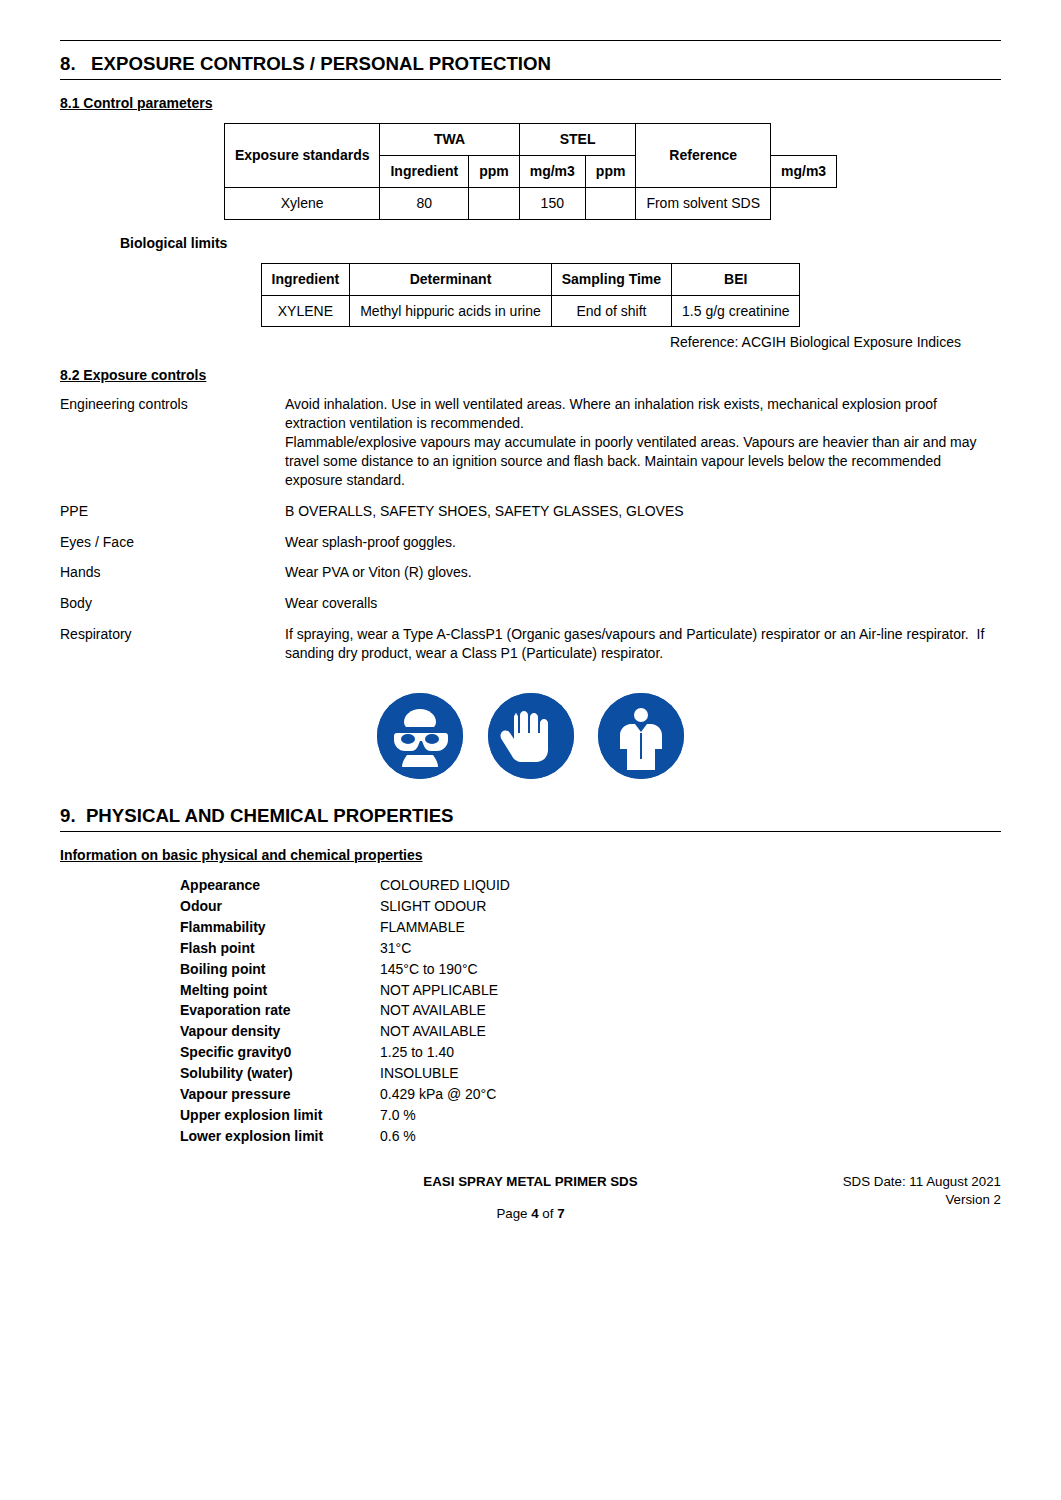8. EXPOSURE CONTROLS / PERSONAL PROTECTION
8.1 Control parameters
| Exposure standards | TWA | STEL | Reference |
| --- | --- | --- | --- |
| Ingredient | ppm | mg/m3 | ppm | mg/m3 |
| Xylene | 80 | | 150 | | From solvent SDS |
Biological limits
| Ingredient | Determinant | Sampling Time | BEI |
| --- | --- | --- | --- |
| XYLENE | Methyl hippuric acids in urine | End of shift | 1.5 g/g creatinine |
Reference: ACGIH Biological Exposure Indices
8.2 Exposure controls
| Engineering controls | Avoid inhalation. Use in well ventilated areas. Where an inhalation risk exists, mechanical explosion proof extraction ventilation is recommended. Flammable/explosive vapours may accumulate in poorly ventilated areas. Vapours are heavier than air and may travel some distance to an ignition source and flash back. Maintain vapour levels below the recommended exposure standard. |
| PPE | B OVERALLS, SAFETY SHOES, SAFETY GLASSES, GLOVES |
| Eyes / Face | Wear splash-proof goggles. |
| Hands | Wear PVA or Viton (R) gloves. |
| Body | Wear coveralls |
| Respiratory | If spraying, wear a Type A-ClassP1 (Organic gases/vapours and Particulate) respirator or an Air-line respirator. If sanding dry product, wear a Class P1 (Particulate) respirator. |
9. PHYSICAL AND CHEMICAL PROPERTIES
Information on basic physical and chemical properties
| Appearance | COLOURED LIQUID |
| Odour | SLIGHT ODOUR |
| Flammability | FLAMMABLE |
| Flash point | 31°C |
| Boiling point | 145°C to 190°C |
| Melting point | NOT APPLICABLE |
| Evaporation rate | NOT AVAILABLE |
| Vapour density | NOT AVAILABLE |
| Specific gravity0 | 1.25 to 1.40 |
| Solubility (water) | INSOLUBLE |
| Vapour pressure | 0.429 kPa @ 20°C |
| Upper explosion limit | 7.0 % |
| Lower explosion limit | 0.6 % |
EASI SPRAY METAL PRIMER SDS
SDS Date: 11 August 2021
Version 2
Page 4 of 7